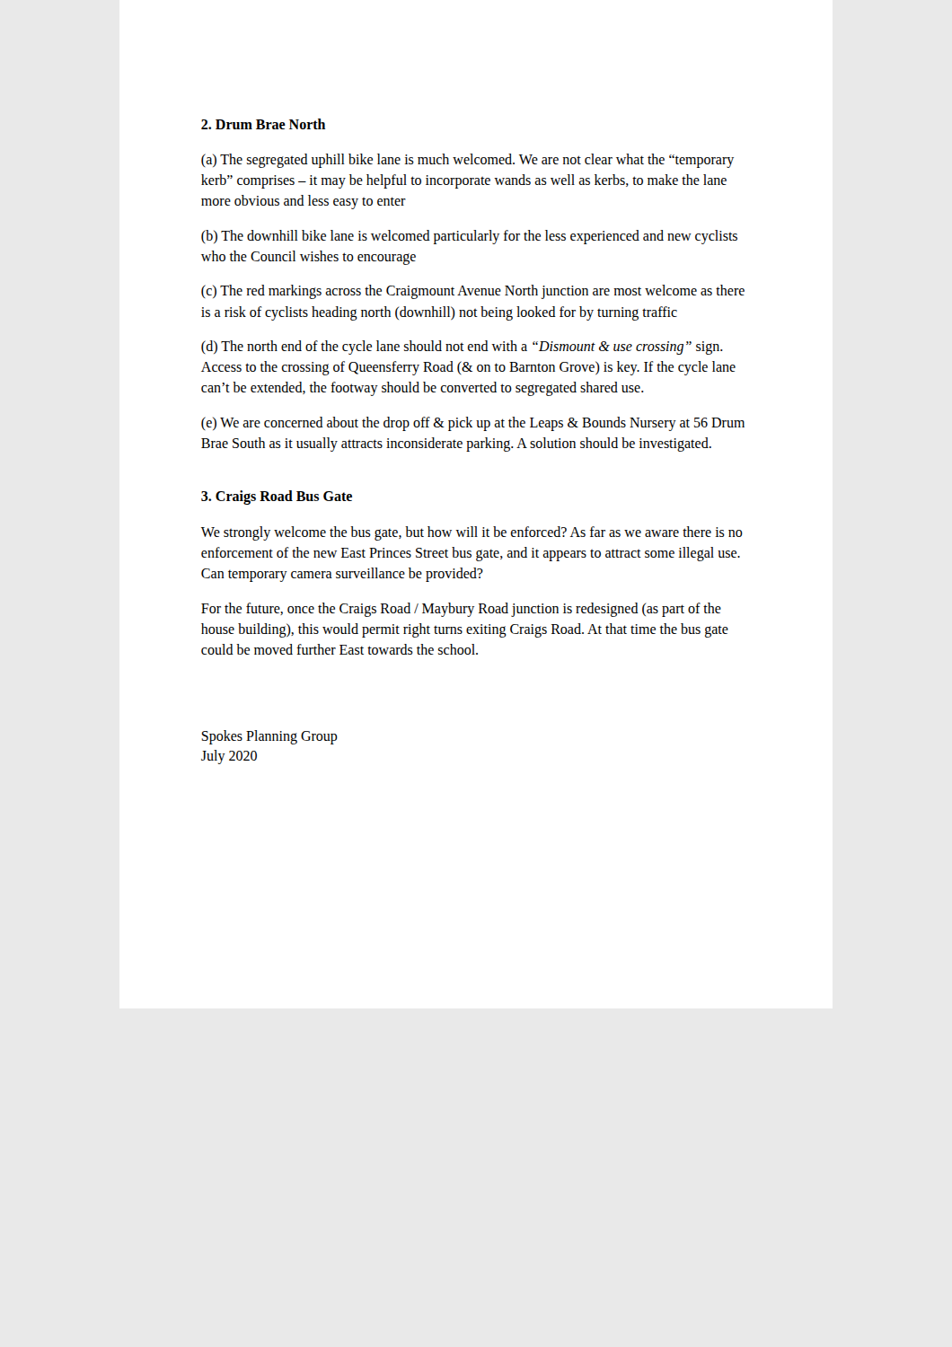2. Drum Brae North
(a) The segregated uphill bike lane is much welcomed. We are not clear what the “temporary kerb” comprises – it may be helpful to incorporate wands as well as kerbs, to make the lane more obvious and less easy to enter
(b) The downhill bike lane is welcomed particularly for the less experienced and new cyclists who the Council wishes to encourage
(c) The red markings across the Craigmount Avenue North junction are most welcome as there is a risk of cyclists heading north (downhill) not being looked for by turning traffic
(d) The north end of the cycle lane should not end with a “Dismount & use crossing” sign. Access to the crossing of Queensferry Road (& on to Barnton Grove) is key. If the cycle lane can’t be extended, the footway should be converted to segregated shared use.
(e) We are concerned about the drop off & pick up at the Leaps & Bounds Nursery at 56 Drum Brae South as it usually attracts inconsiderate parking. A solution should be investigated.
3. Craigs Road Bus Gate
We strongly welcome the bus gate, but how will it be enforced? As far as we aware there is no enforcement of the new East Princes Street bus gate, and it appears to attract some illegal use. Can temporary camera surveillance be provided?
For the future, once the Craigs Road / Maybury Road junction is redesigned (as part of the house building), this would permit right turns exiting Craigs Road. At that time the bus gate could be moved further East towards the school.
Spokes Planning Group
July 2020